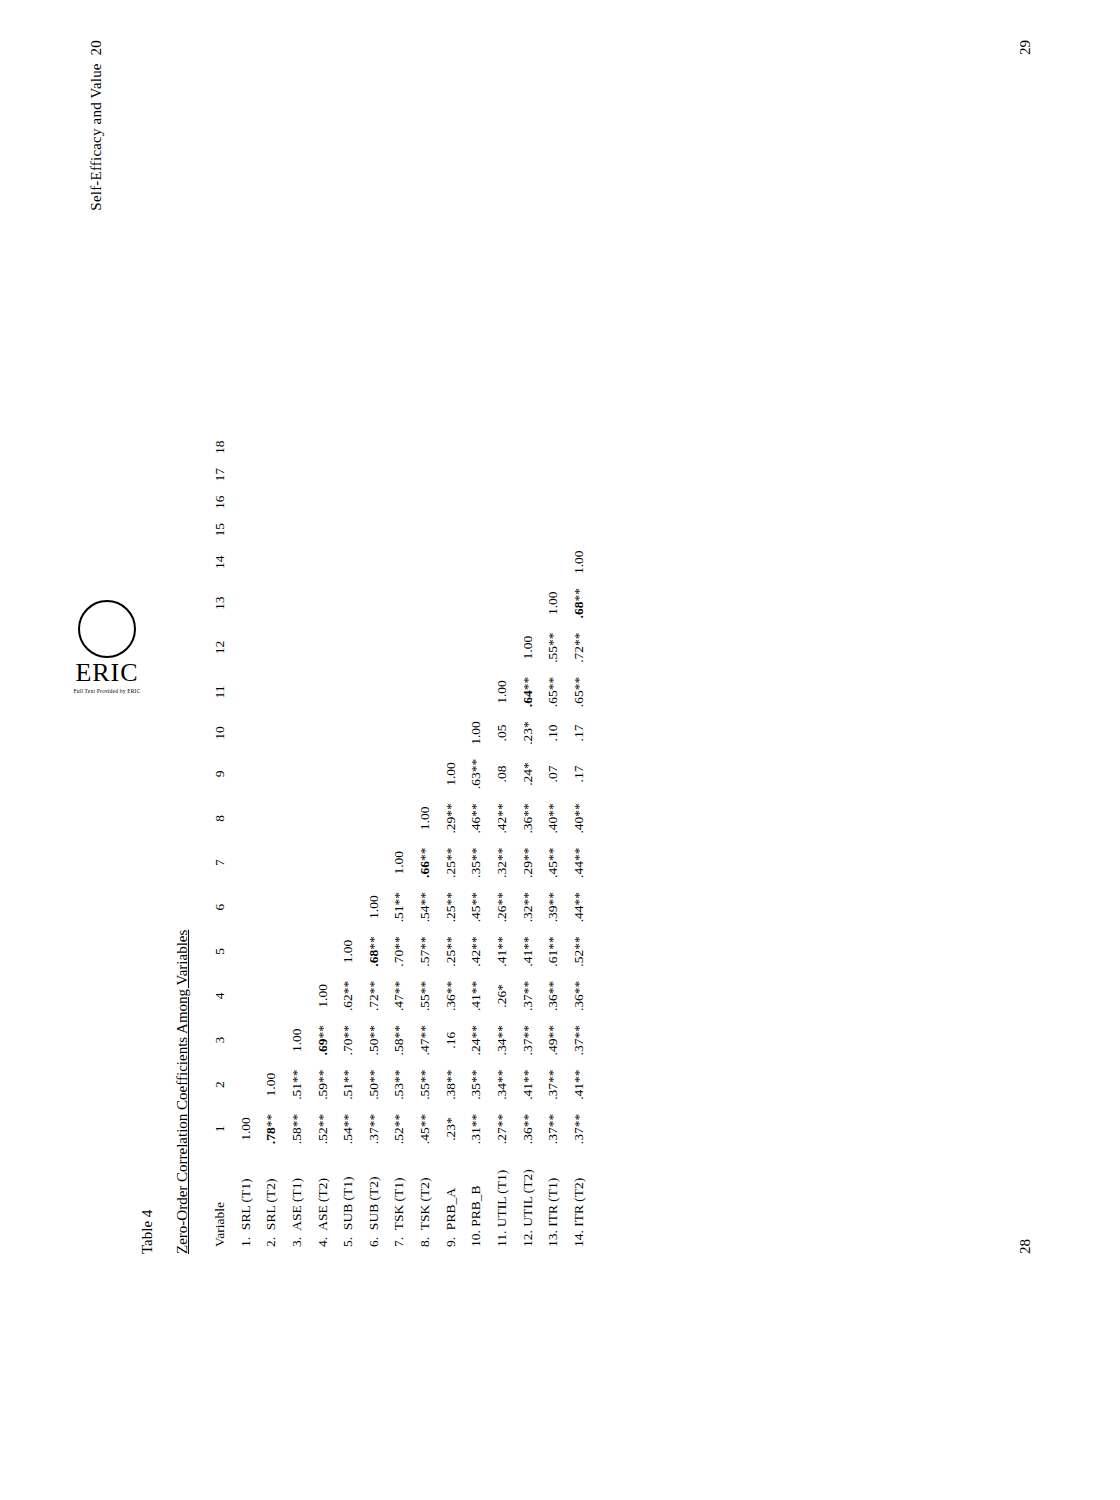ERIC Full Text Provided by ERIC
Self-Efficacy and Value 20
Table 4
Zero-Order Correlation Coefficients Among Variables
| Variable | 1 | 2 | 3 | 4 | 5 | 6 | 7 | 8 | 9 | 10 | 11 | 12 | 13 | 14 | 15 | 16 | 17 | 18 |
| --- | --- | --- | --- | --- | --- | --- | --- | --- | --- | --- | --- | --- | --- | --- | --- | --- | --- | --- |
| 1. SRL (T1) | 1.00 | | | | | | | | | | | | | | | | | |
| 2. SRL (T2) | .78 ** | 1.00 | | | | | | | | | | | | | | | | |
| 3. ASE (T1) | .58** | .51** | 1.00 | | | | | | | | | | | | | | | |
| 4. ASE (T2) | .52** | .59** | .69 ** | 1.00 | | | | | | | | | | | | | | |
| 5. SUB (T1) | .54** | .51** | .70** | .62** | 1.00 | | | | | | | | | | | | | |
| 6. SUB (T2) | .37** | .50** | .50** | .72** | .68 ** | 1.00 | | | | | | | | | | | | |
| 7. TSK (T1) | .52** | .53** | .58** | .47** | .70** | .51** | 1.00 | | | | | | | | | | | |
| 8. TSK (T2) | .45** | .55** | .47** | .55** | .57** | .54** | .66 ** | 1.00 | | | | | | | | | | |
| 9. PRB_A | .23* | .38** | .16 | .36** | .25** | .25** | .25** | .29** | 1.00 | | | | | | | | | |
| 10. PRB_B | .31** | .35** | .24** | .41** | .42** | .45** | .35** | .46** | .63** | 1.00 | | | | | | | | |
| 11. UTIL (T1) | .27** | .34** | .34** | .26* | .41** | .26** | .32** | .42** | .08 | .05 | 1.00 | | | | | | | |
| 12. UTIL (T2) | .36** | .41** | .37** | .37** | .41** | .32** | .29** | .36** | .24* | .23* | .64 ** | 1.00 | | | | | | |
| 13. ITR (T1) | .37** | .37** | .49** | .36** | .61** | .39** | .45** | .40** | .07 | .10 | .65** | .55** | 1.00 | | | | | |
| 14. ITR (T2) | .37** | .41** | .37** | .36** | .52** | .44** | .44** | .40** | .17 | .17 | .65** | .72** | .68 ** | 1.00 | | | | |
28
29